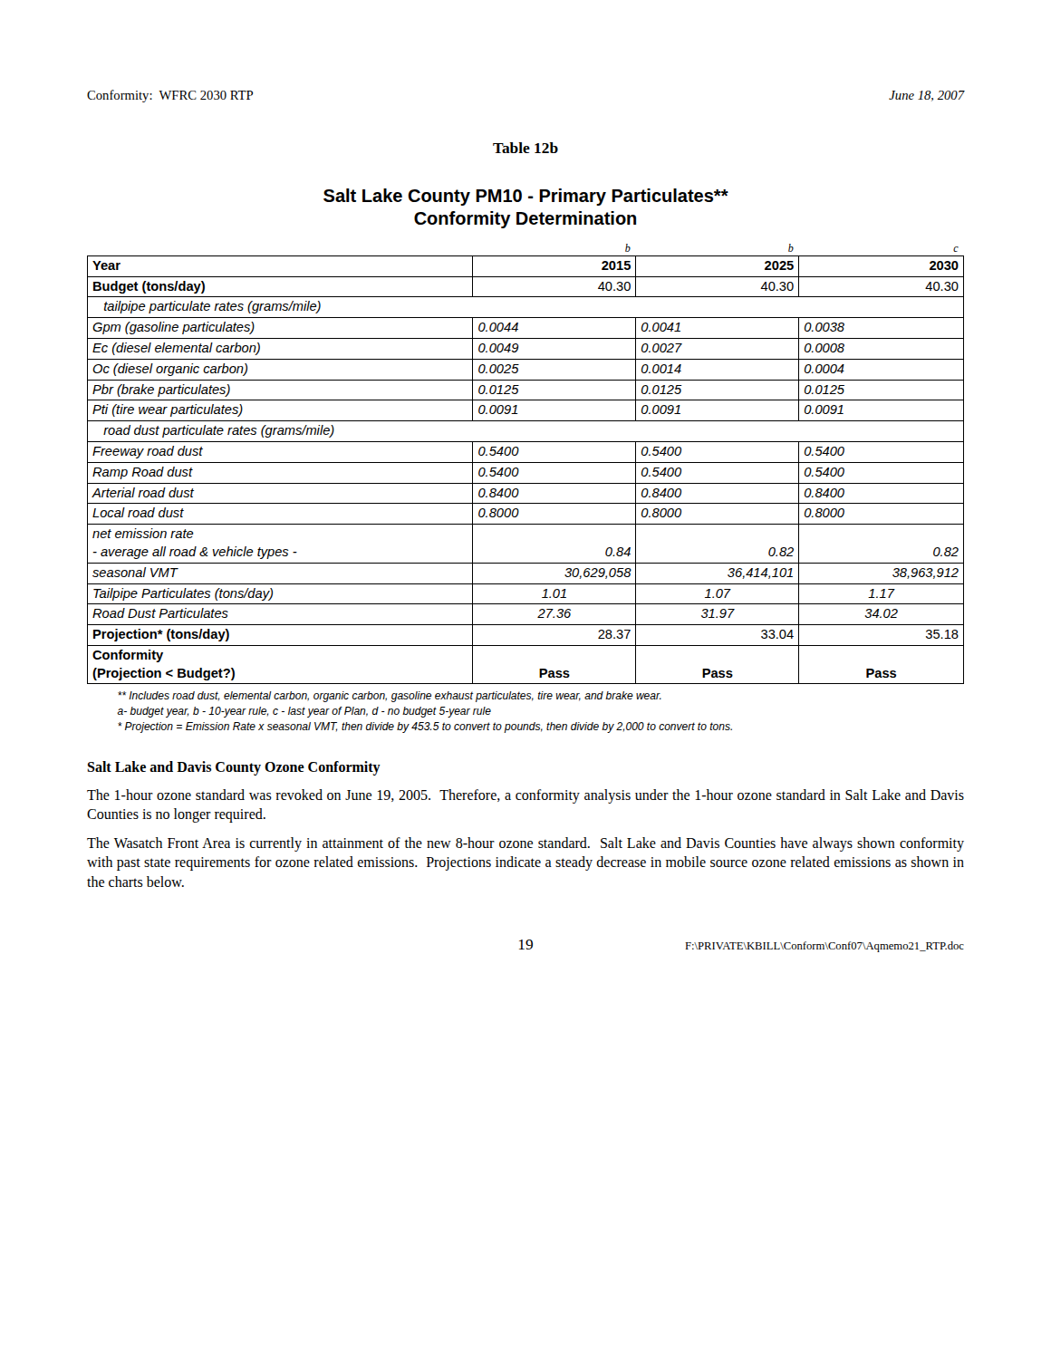Conformity: WFRC 2030 RTP
June 18, 2007
Table 12b
Salt Lake County PM10 - Primary Particulates**
Conformity Determination
| | b | b | c |
| Year | 2015 | 2025 | 2030 |
| Budget (tons/day) | 40.30 | 40.30 | 40.30 |
| tailpipe particulate rates (grams/mile) |
| Gpm (gasoline particulates) | 0.0044 | 0.0041 | 0.0038 |
| Ec (diesel elemental carbon) | 0.0049 | 0.0027 | 0.0008 |
| Oc (diesel organic carbon) | 0.0025 | 0.0014 | 0.0004 |
| Pbr (brake particulates) | 0.0125 | 0.0125 | 0.0125 |
| Pti (tire wear particulates) | 0.0091 | 0.0091 | 0.0091 |
| road dust particulate rates (grams/mile) |
| Freeway road dust | 0.5400 | 0.5400 | 0.5400 |
| Ramp Road dust | 0.5400 | 0.5400 | 0.5400 |
| Arterial road dust | 0.8400 | 0.8400 | 0.8400 |
| Local road dust | 0.8000 | 0.8000 | 0.8000 |
| net emission rate - average all road & vehicle types - | 0.84 | 0.82 | 0.82 |
| seasonal VMT | 30,629,058 | 36,414,101 | 38,963,912 |
| Tailpipe Particulates (tons/day) | 1.01 | 1.07 | 1.17 |
| Road Dust Particulates | 27.36 | 31.97 | 34.02 |
| Projection* (tons/day) | 28.37 | 33.04 | 35.18 |
| Conformity (Projection < Budget?) | Pass | Pass | Pass |
** Includes road dust, elemental carbon, organic carbon, gasoline exhaust particulates, tire wear, and brake wear.
a- budget year, b - 10-year rule, c - last year of Plan, d - no budget 5-year rule
* Projection = Emission Rate x seasonal VMT, then divide by 453.5 to convert to pounds, then divide by 2,000 to convert to tons.
Salt Lake and Davis County Ozone Conformity
The 1-hour ozone standard was revoked on June 19, 2005. Therefore, a conformity analysis under the 1-hour ozone standard in Salt Lake and Davis Counties is no longer required.
The Wasatch Front Area is currently in attainment of the new 8-hour ozone standard. Salt Lake and Davis Counties have always shown conformity with past state requirements for ozone related emissions. Projections indicate a steady decrease in mobile source ozone related emissions as shown in the charts below.
19 F:\PRIVATE\KBILL\Conform\Conf07\Aqmemo21_RTP.doc